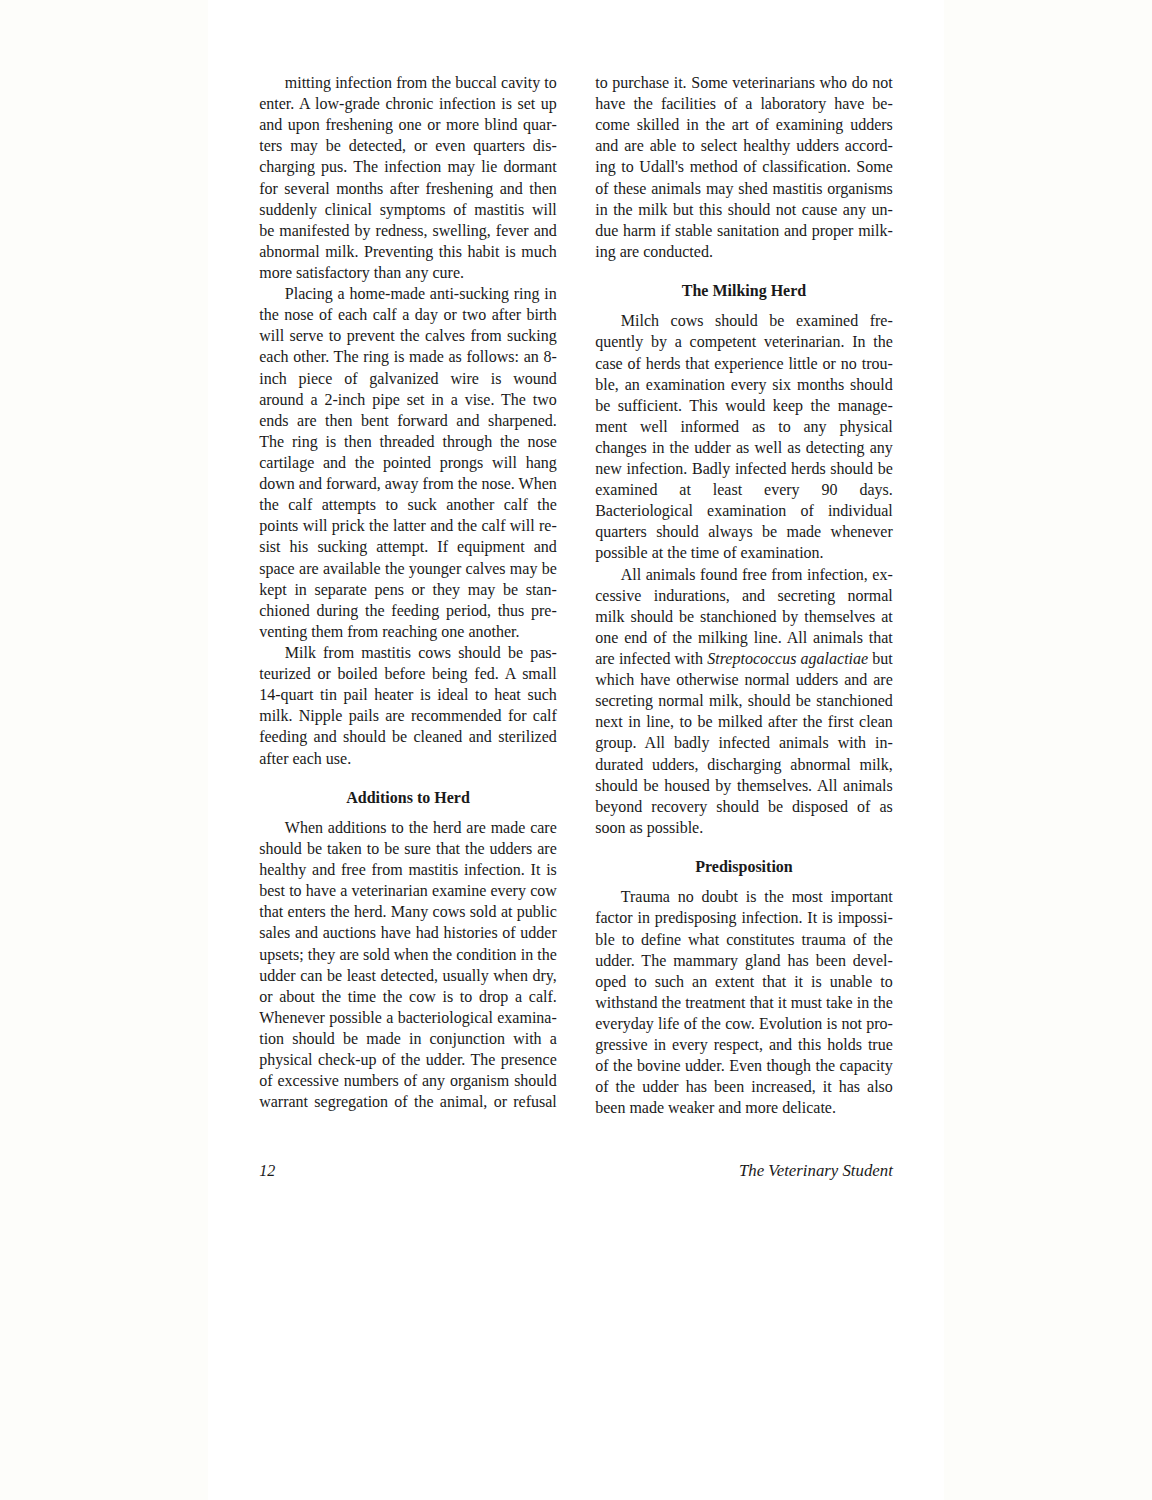mitting infection from the buccal cavity to enter. A low-grade chronic infection is set up and upon freshening one or more blind quarters may be detected, or even quarters discharging pus. The infection may lie dormant for several months after freshening and then suddenly clinical symptoms of mastitis will be manifested by redness, swelling, fever and abnormal milk. Preventing this habit is much more satisfactory than any cure.
Placing a home-made anti-sucking ring in the nose of each calf a day or two after birth will serve to prevent the calves from sucking each other. The ring is made as follows: an 8-inch piece of galvanized wire is wound around a 2-inch pipe set in a vise. The two ends are then bent forward and sharpened. The ring is then threaded through the nose cartilage and the pointed prongs will hang down and forward, away from the nose. When the calf attempts to suck another calf the points will prick the latter and the calf will resist his sucking attempt. If equipment and space are available the younger calves may be kept in separate pens or they may be stanchioned during the feeding period, thus preventing them from reaching one another.
Milk from mastitis cows should be pasteurized or boiled before being fed. A small 14-quart tin pail heater is ideal to heat such milk. Nipple pails are recommended for calf feeding and should be cleaned and sterilized after each use.
Additions to Herd
When additions to the herd are made care should be taken to be sure that the udders are healthy and free from mastitis infection. It is best to have a veterinarian examine every cow that enters the herd. Many cows sold at public sales and auctions have had histories of udder upsets; they are sold when the condition in the udder can be least detected, usually when dry, or about the time the cow is to drop a calf. Whenever possible a bacteriological examination should be made in conjunction with a physical check-up of the udder. The presence of excessive numbers of any organism should warrant segregation of the animal, or refusal to purchase it. Some veterinarians who do not have the facilities of a laboratory have become skilled in the art of examining udders and are able to select healthy udders according to Udall's method of classification. Some of these animals may shed mastitis organisms in the milk but this should not cause any undue harm if stable sanitation and proper milking are conducted.
The Milking Herd
Milch cows should be examined frequently by a competent veterinarian. In the case of herds that experience little or no trouble, an examination every six months should be sufficient. This would keep the management well informed as to any physical changes in the udder as well as detecting any new infection. Badly infected herds should be examined at least every 90 days. Bacteriological examination of individual quarters should always be made whenever possible at the time of examination.
All animals found free from infection, excessive indurations, and secreting normal milk should be stanchioned by themselves at one end of the milking line. All animals that are infected with Streptococcus agalactiae but which have otherwise normal udders and are secreting normal milk, should be stanchioned next in line, to be milked after the first clean group. All badly infected animals with indurated udders, discharging abnormal milk, should be housed by themselves. All animals beyond recovery should be disposed of as soon as possible.
Predisposition
Trauma no doubt is the most important factor in predisposing infection. It is impossible to define what constitutes trauma of the udder. The mammary gland has been developed to such an extent that it is unable to withstand the treatment that it must take in the everyday life of the cow. Evolution is not progressive in every respect, and this holds true of the bovine udder. Even though the capacity of the udder has been increased, it has also been made weaker and more delicate.
12 The Veterinary Student